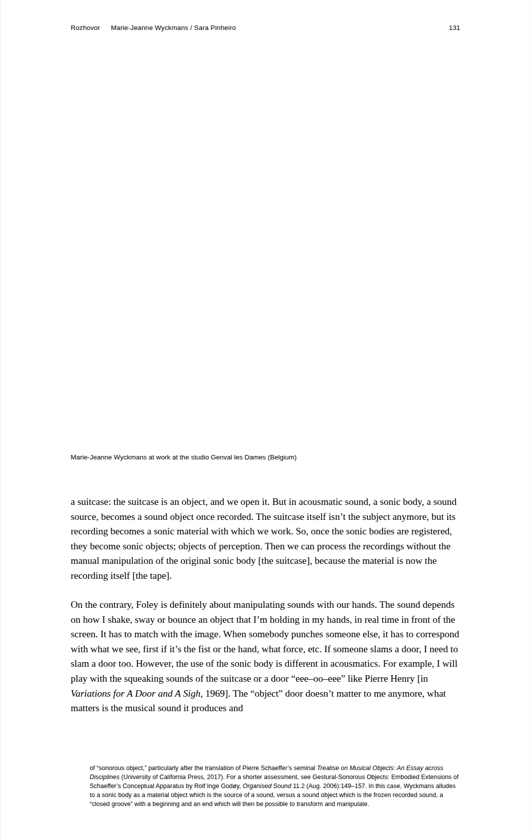Rozhovor Marie-Jeanne Wyckmans / Sara Pinheiro
131
Marie-Jeanne Wyckmans at work at the studio Genval les Dames (Belgium)
a suitcase: the suitcase is an object, and we open it. But in acousmatic sound, a sonic body, a sound source, becomes a sound object once recorded. The suitcase itself isn’t the subject anymore, but its recording becomes a sonic material with which we work. So, once the sonic bodies are registered, they become sonic objects; objects of perception. Then we can process the recordings without the manual manipulation of the original sonic body [the suitcase], because the material is now the recording itself [the tape].
On the contrary, Foley is definitely about manipulating sounds with our hands. The sound depends on how I shake, sway or bounce an object that I’m holding in my hands, in real time in front of the screen. It has to match with the image. When somebody punches someone else, it has to correspond with what we see, first if it’s the fist or the hand, what force, etc. If someone slams a door, I need to slam a door too. However, the use of the sonic body is different in acousmatics. For example, I will play with the squeaking sounds of the suitcase or a door “eee–oo–eee” like Pierre Henry [in Variations for A Door and A Sigh, 1969]. The “object” door doesn’t matter to me anymore, what matters is the musical sound it produces and
of “sonorous object,” particularly after the translation of Pierre Schaeffer’s seminal Treatise on Musical Objects: An Essay across Disciplines (University of California Press, 2017). For a shorter assessment, see Gestural-Sonorous Objects: Embodied Extensions of Schaeffer’s Conceptual Apparatus by Rolf Inge Godøy, Organised Sound 11.2 (Aug. 2006):149–157. In this case, Wyckmans alludes to a sonic body as a material object which is the source of a sound, versus a sound object which is the frozen recorded sound, a “closed groove” with a beginning and an end which will then be possible to transform and manipulate.